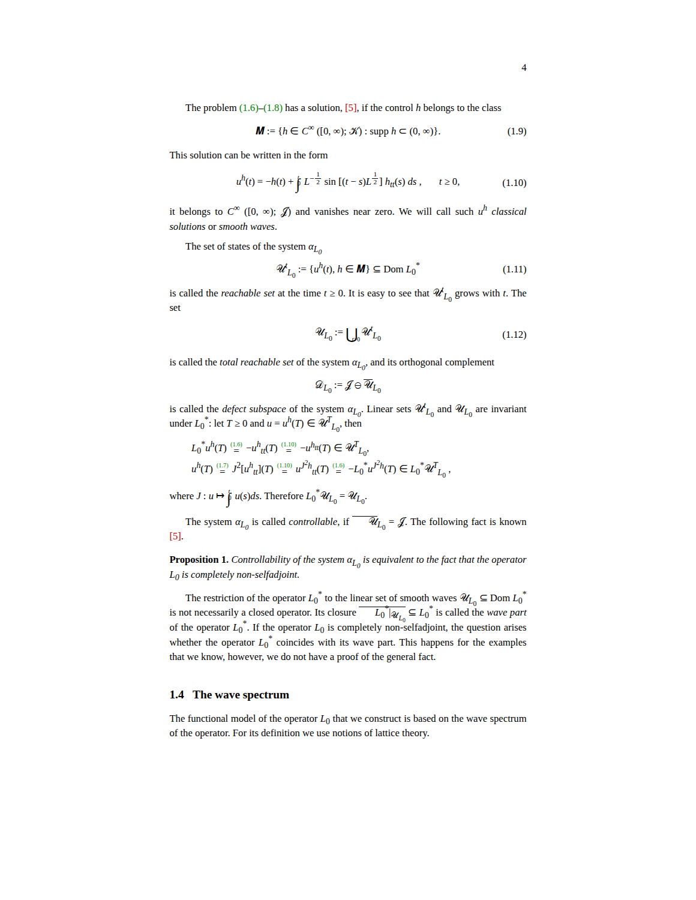4
The problem (1.6)–(1.8) has a solution, [5], if the control h belongs to the class
𝑴 := {h ∈ C∞ ([0, ∞); 𝒦) : supp h ⊂ (0, ∞)}. (1.9)
This solution can be written in the form
uh(t) = −h(t) + ∫t 0 L−12 sin [(t − s)L12] htt(s) ds , t ≥ 0, (1.10)
it belongs to C∞ ([0, ∞); 𝒥) and vanishes near zero. We will call such uh classical solutions or smooth waves.
The set of states of the system αL0
𝒰tL0 := {uh(t), h ∈ 𝑴} ⊆ Dom L0* (1.11)
is called the reachable set at the time t ≥ 0. It is easy to see that 𝒰tL0 grows with t. The set
𝒰L0 := ⋃t>0 𝒰tL0 (1.12)
is called the total reachable set of the system αL0, and its orthogonal complement
𝒟L0 := 𝒥 ⊖ 𝒰L0
is called the defect subspace of the system αL0. Linear sets 𝒰tL0 and 𝒰L0 are invariant under L0*: let T ≥ 0 and u = uh(T) ∈ 𝒰TL0, then
L0*uh(T) (1.6)= −uhtt(T) (1.10)= −uhtt(T) ∈ 𝒰TL0, uh(T) (1.7)= J2[uhtt](T) (1.10)= uJ2htt(T) (1.6)= −L0*uJ2h(T) ∈ L0*𝒰TL0 ,
where J : u ↦ ∫t 0 u(s)ds. Therefore L0*𝒰L0 = 𝒰L0.
The system αL0 is called controllable, if 𝒰L0 = 𝒥. The following fact is known [5].
Proposition 1. Controllability of the system αL0 is equivalent to the fact that the operator L0 is completely non-selfadjoint.
The restriction of the operator L0* to the linear set of smooth waves 𝒰L0 ⊆ Dom L0* is not necessarily a closed operator. Its closure L0*|𝒰L0 ⊆ L0* is called the wave part of the operator L0*. If the operator L0 is completely non-selfadjoint, the question arises whether the operator L0* coincides with its wave part. This happens for the examples that we know, however, we do not have a proof of the general fact.
1.4 The wave spectrum
The functional model of the operator L0 that we construct is based on the wave spectrum of the operator. For its definition we use notions of lattice theory.